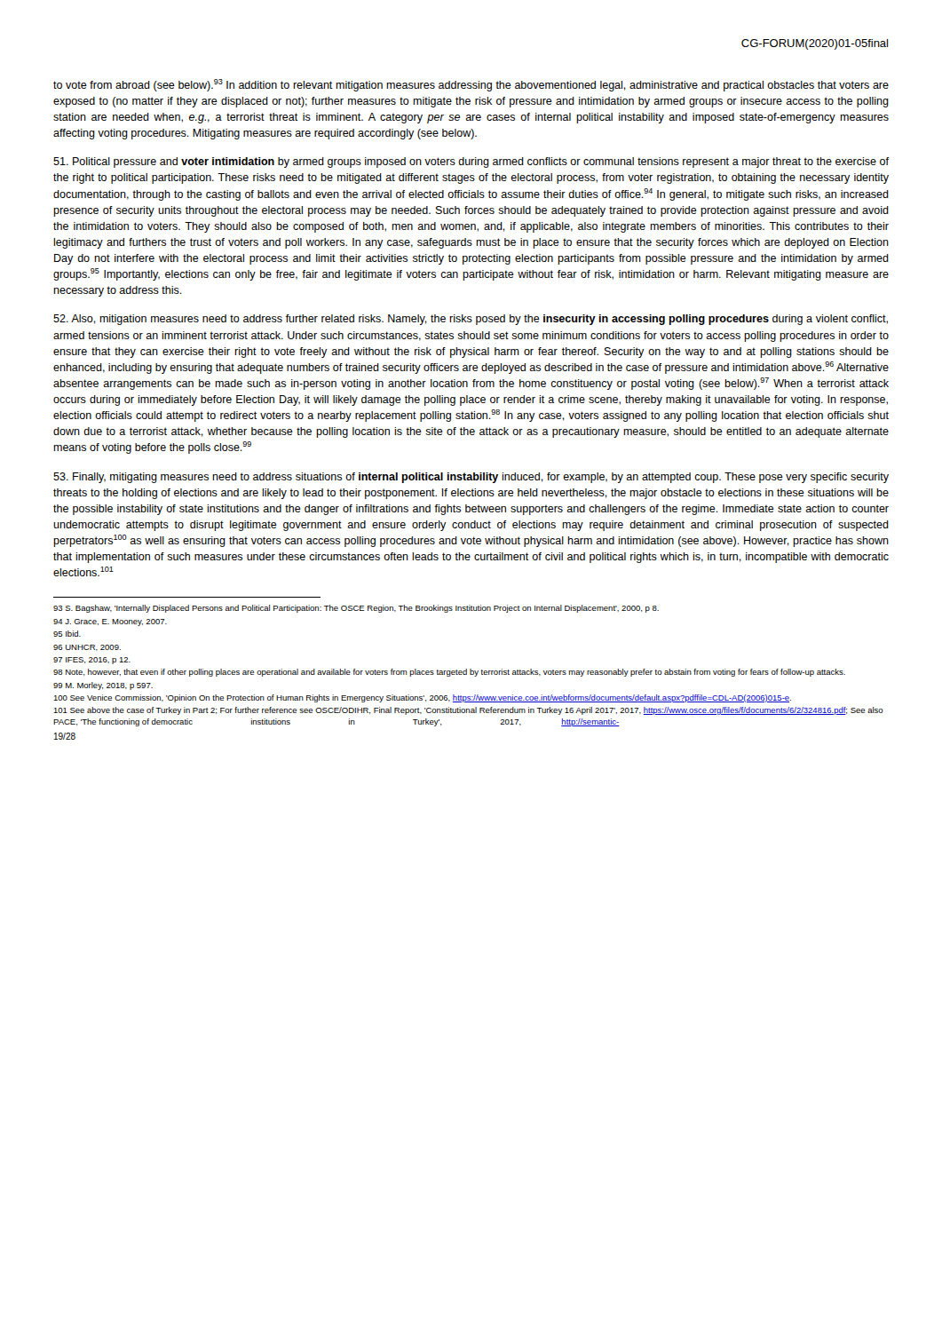CG-FORUM(2020)01-05final
to vote from abroad (see below).93 In addition to relevant mitigation measures addressing the abovementioned legal, administrative and practical obstacles that voters are exposed to (no matter if they are displaced or not); further measures to mitigate the risk of pressure and intimidation by armed groups or insecure access to the polling station are needed when, e.g., a terrorist threat is imminent. A category per se are cases of internal political instability and imposed state-of-emergency measures affecting voting procedures. Mitigating measures are required accordingly (see below).
51. Political pressure and voter intimidation by armed groups imposed on voters during armed conflicts or communal tensions represent a major threat to the exercise of the right to political participation. These risks need to be mitigated at different stages of the electoral process, from voter registration, to obtaining the necessary identity documentation, through to the casting of ballots and even the arrival of elected officials to assume their duties of office.94 In general, to mitigate such risks, an increased presence of security units throughout the electoral process may be needed. Such forces should be adequately trained to provide protection against pressure and avoid the intimidation to voters. They should also be composed of both, men and women, and, if applicable, also integrate members of minorities. This contributes to their legitimacy and furthers the trust of voters and poll workers. In any case, safeguards must be in place to ensure that the security forces which are deployed on Election Day do not interfere with the electoral process and limit their activities strictly to protecting election participants from possible pressure and the intimidation by armed groups.95 Importantly, elections can only be free, fair and legitimate if voters can participate without fear of risk, intimidation or harm. Relevant mitigating measure are necessary to address this.
52. Also, mitigation measures need to address further related risks. Namely, the risks posed by the insecurity in accessing polling procedures during a violent conflict, armed tensions or an imminent terrorist attack. Under such circumstances, states should set some minimum conditions for voters to access polling procedures in order to ensure that they can exercise their right to vote freely and without the risk of physical harm or fear thereof. Security on the way to and at polling stations should be enhanced, including by ensuring that adequate numbers of trained security officers are deployed as described in the case of pressure and intimidation above.96 Alternative absentee arrangements can be made such as in-person voting in another location from the home constituency or postal voting (see below).97 When a terrorist attack occurs during or immediately before Election Day, it will likely damage the polling place or render it a crime scene, thereby making it unavailable for voting. In response, election officials could attempt to redirect voters to a nearby replacement polling station.98 In any case, voters assigned to any polling location that election officials shut down due to a terrorist attack, whether because the polling location is the site of the attack or as a precautionary measure, should be entitled to an adequate alternate means of voting before the polls close.99
53. Finally, mitigating measures need to address situations of internal political instability induced, for example, by an attempted coup. These pose very specific security threats to the holding of elections and are likely to lead to their postponement. If elections are held nevertheless, the major obstacle to elections in these situations will be the possible instability of state institutions and the danger of infiltrations and fights between supporters and challengers of the regime. Immediate state action to counter undemocratic attempts to disrupt legitimate government and ensure orderly conduct of elections may require detainment and criminal prosecution of suspected perpetrators100 as well as ensuring that voters can access polling procedures and vote without physical harm and intimidation (see above). However, practice has shown that implementation of such measures under these circumstances often leads to the curtailment of civil and political rights which is, in turn, incompatible with democratic elections.101
93 S. Bagshaw, 'Internally Displaced Persons and Political Participation: The OSCE Region, The Brookings Institution Project on Internal Displacement', 2000, p 8.
94 J. Grace, E. Mooney, 2007.
95 Ibid.
96 UNHCR, 2009.
97 IFES, 2016, p 12.
98 Note, however, that even if other polling places are operational and available for voters from places targeted by terrorist attacks, voters may reasonably prefer to abstain from voting for fears of follow-up attacks.
99 M. Morley, 2018, p 597.
100 See Venice Commission, 'Opinion On the Protection of Human Rights in Emergency Situations', 2006, https://www.venice.coe.int/webforms/documents/default.aspx?pdffile=CDL-AD(2006)015-e.
101 See above the case of Turkey in Part 2; For further reference see OSCE/ODIHR, Final Report, 'Constitutional Referendum in Turkey 16 April 2017', 2017, https://www.osce.org/files/f/documents/6/2/324816.pdf; See also PACE, 'The functioning of democratic institutions in Turkey', 2017, http://semantic-
19/28